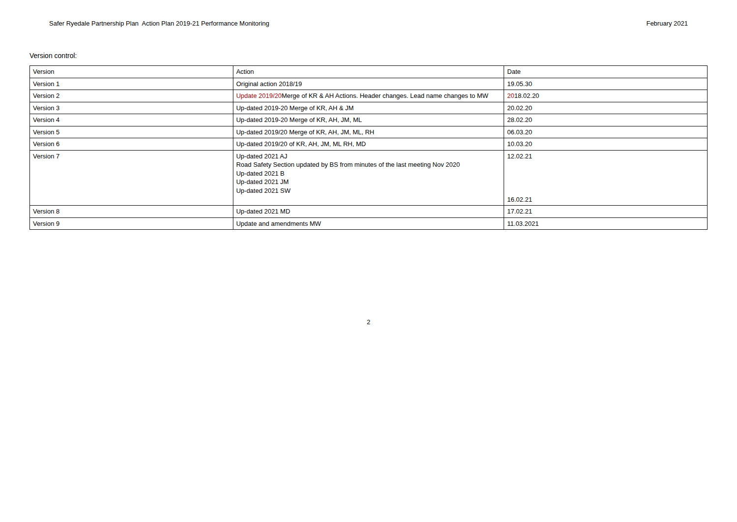Safer Ryedale Partnership Plan Action Plan 2019-21 Performance Monitoring February 2021
Version control:
| Version | Action | Date |
| Version 1 | Original action 2018/19 | 19.05.30 |
| Version 2 | Update 2019/20 Merge of KR & AH Actions. Header changes. Lead name changes to MW | 20 18.02.20 |
| Version 3 | Up-dated 2019-20 Merge of KR, AH & JM | 20.02.20 |
| Version 4 | Up-dated 2019-20 Merge of KR, AH, JM, ML | 28.02.20 |
| Version 5 | Up-dated 2019/20 Merge of KR, AH, JM, ML, RH | 06.03.20 |
| Version 6 | Up-dated 2019/20 of KR, AH, JM, ML RH, MD | 10.03.20 |
| Version 7 | Up-dated 2021 AJ Road Safety Section updated by BS from minutes of the last meeting Nov 2020 Up-dated 2021 B Up-dated 2021 JM Up-dated 2021 SW | 12.02.21 16.02.21 |
| Version 8 | Up-dated 2021 MD | 17.02.21 |
| Version 9 | Update and amendments MW | 11.03.2021 |
2